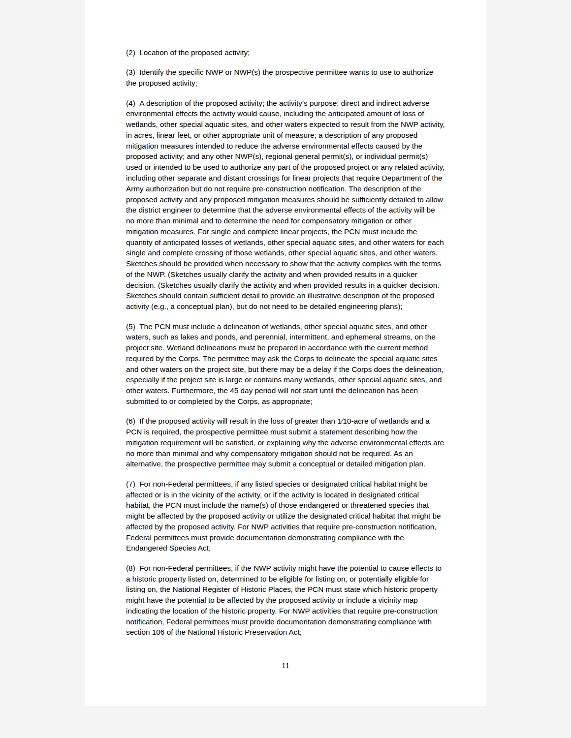(2) Location of the proposed activity;
(3) Identify the specific NWP or NWP(s) the prospective permittee wants to use to authorize the proposed activity;
(4) A description of the proposed activity; the activity’s purpose; direct and indirect adverse environmental effects the activity would cause, including the anticipated amount of loss of wetlands, other special aquatic sites, and other waters expected to result from the NWP activity, in acres, linear feet, or other appropriate unit of measure; a description of any proposed mitigation measures intended to reduce the adverse environmental effects caused by the proposed activity; and any other NWP(s), regional general permit(s), or individual permit(s) used or intended to be used to authorize any part of the proposed project or any related activity, including other separate and distant crossings for linear projects that require Department of the Army authorization but do not require pre-construction notification. The description of the proposed activity and any proposed mitigation measures should be sufficiently detailed to allow the district engineer to determine that the adverse environmental effects of the activity will be no more than minimal and to determine the need for compensatory mitigation or other mitigation measures. For single and complete linear projects, the PCN must include the quantity of anticipated losses of wetlands, other special aquatic sites, and other waters for each single and complete crossing of those wetlands, other special aquatic sites, and other waters. Sketches should be provided when necessary to show that the activity complies with the terms of the NWP. (Sketches usually clarify the activity and when provided results in a quicker decision. (Sketches usually clarify the activity and when provided results in a quicker decision. Sketches should contain sufficient detail to provide an illustrative description of the proposed activity (e.g., a conceptual plan), but do not need to be detailed engineering plans);
(5) The PCN must include a delineation of wetlands, other special aquatic sites, and other waters, such as lakes and ponds, and perennial, intermittent, and ephemeral streams, on the project site. Wetland delineations must be prepared in accordance with the current method required by the Corps. The permittee may ask the Corps to delineate the special aquatic sites and other waters on the project site, but there may be a delay if the Corps does the delineation, especially if the project site is large or contains many wetlands, other special aquatic sites, and other waters. Furthermore, the 45 day period will not start until the delineation has been submitted to or completed by the Corps, as appropriate;
(6) If the proposed activity will result in the loss of greater than 1∕10-acre of wetlands and a PCN is required, the prospective permittee must submit a statement describing how the mitigation requirement will be satisfied, or explaining why the adverse environmental effects are no more than minimal and why compensatory mitigation should not be required. As an alternative, the prospective permittee may submit a conceptual or detailed mitigation plan.
(7) For non-Federal permittees, if any listed species or designated critical habitat might be affected or is in the vicinity of the activity, or if the activity is located in designated critical habitat, the PCN must include the name(s) of those endangered or threatened species that might be affected by the proposed activity or utilize the designated critical habitat that might be affected by the proposed activity. For NWP activities that require pre-construction notification, Federal permittees must provide documentation demonstrating compliance with the Endangered Species Act;
(8) For non-Federal permittees, if the NWP activity might have the potential to cause effects to a historic property listed on, determined to be eligible for listing on, or potentially eligible for listing on, the National Register of Historic Places, the PCN must state which historic property might have the potential to be affected by the proposed activity or include a vicinity map indicating the location of the historic property. For NWP activities that require pre-construction notification, Federal permittees must provide documentation demonstrating compliance with section 106 of the National Historic Preservation Act;
11